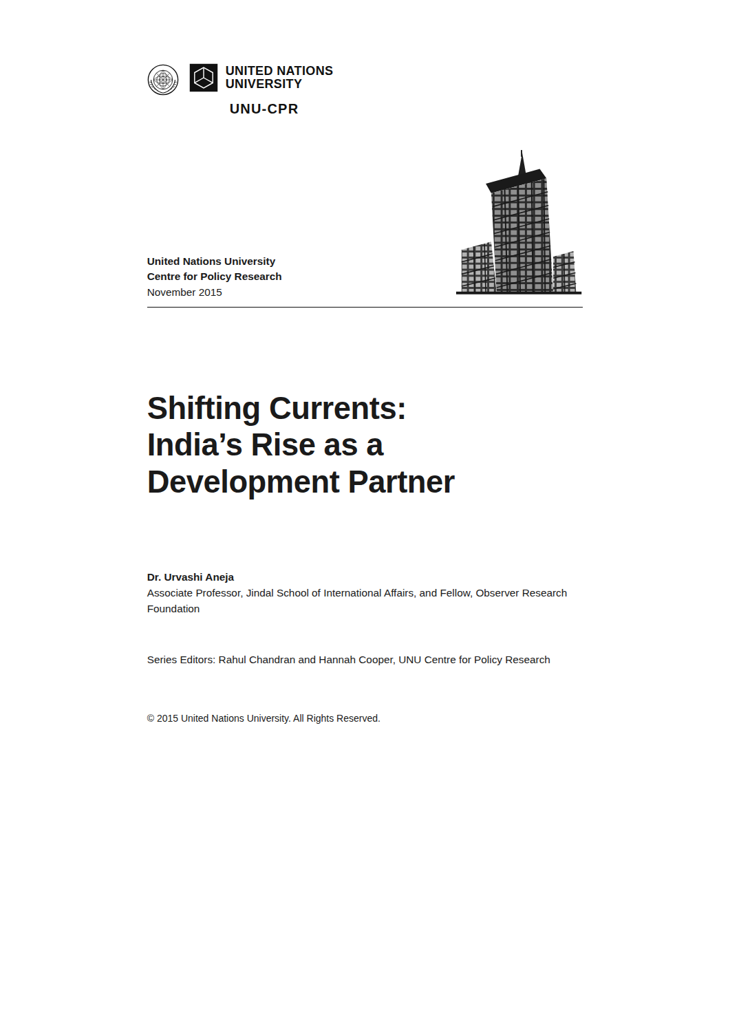UNITED NATIONS UNIVERSITY
UNU-CPR
United Nations University
Centre for Policy Research
November 2015
Shifting Currents:
India’s Rise as a Development Partner
Dr. Urvashi Aneja
Associate Professor, Jindal School of International Affairs, and Fellow, Observer Research Foundation
Series Editors: Rahul Chandran and Hannah Cooper, UNU Centre for Policy Research
© 2015 United Nations University. All Rights Reserved.